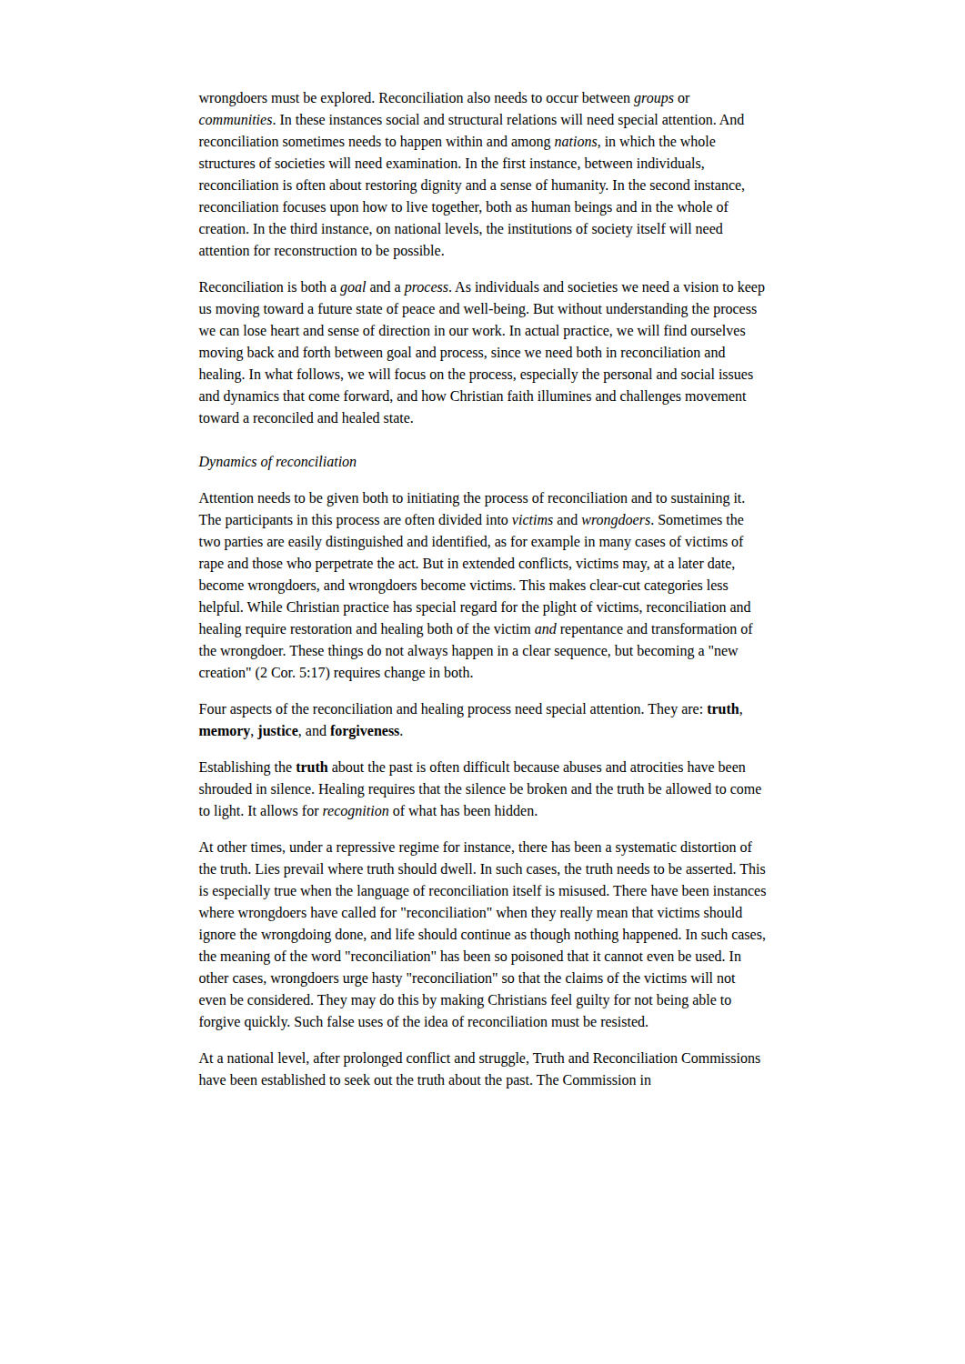wrongdoers must be explored. Reconciliation also needs to occur between groups or communities. In these instances social and structural relations will need special attention. And reconciliation sometimes needs to happen within and among nations, in which the whole structures of societies will need examination. In the first instance, between individuals, reconciliation is often about restoring dignity and a sense of humanity. In the second instance, reconciliation focuses upon how to live together, both as human beings and in the whole of creation. In the third instance, on national levels, the institutions of society itself will need attention for reconstruction to be possible.
Reconciliation is both a goal and a process. As individuals and societies we need a vision to keep us moving toward a future state of peace and well-being. But without understanding the process we can lose heart and sense of direction in our work. In actual practice, we will find ourselves moving back and forth between goal and process, since we need both in reconciliation and healing. In what follows, we will focus on the process, especially the personal and social issues and dynamics that come forward, and how Christian faith illumines and challenges movement toward a reconciled and healed state.
Dynamics of reconciliation
Attention needs to be given both to initiating the process of reconciliation and to sustaining it. The participants in this process are often divided into victims and wrongdoers. Sometimes the two parties are easily distinguished and identified, as for example in many cases of victims of rape and those who perpetrate the act. But in extended conflicts, victims may, at a later date, become wrongdoers, and wrongdoers become victims. This makes clear-cut categories less helpful. While Christian practice has special regard for the plight of victims, reconciliation and healing require restoration and healing both of the victim and repentance and transformation of the wrongdoer. These things do not always happen in a clear sequence, but becoming a "new creation" (2 Cor. 5:17) requires change in both.
Four aspects of the reconciliation and healing process need special attention. They are: truth, memory, justice, and forgiveness.
Establishing the truth about the past is often difficult because abuses and atrocities have been shrouded in silence. Healing requires that the silence be broken and the truth be allowed to come to light. It allows for recognition of what has been hidden.
At other times, under a repressive regime for instance, there has been a systematic distortion of the truth. Lies prevail where truth should dwell. In such cases, the truth needs to be asserted. This is especially true when the language of reconciliation itself is misused. There have been instances where wrongdoers have called for "reconciliation" when they really mean that victims should ignore the wrongdoing done, and life should continue as though nothing happened. In such cases, the meaning of the word "reconciliation" has been so poisoned that it cannot even be used. In other cases, wrongdoers urge hasty "reconciliation" so that the claims of the victims will not even be considered. They may do this by making Christians feel guilty for not being able to forgive quickly. Such false uses of the idea of reconciliation must be resisted.
At a national level, after prolonged conflict and struggle, Truth and Reconciliation Commissions have been established to seek out the truth about the past. The Commission in